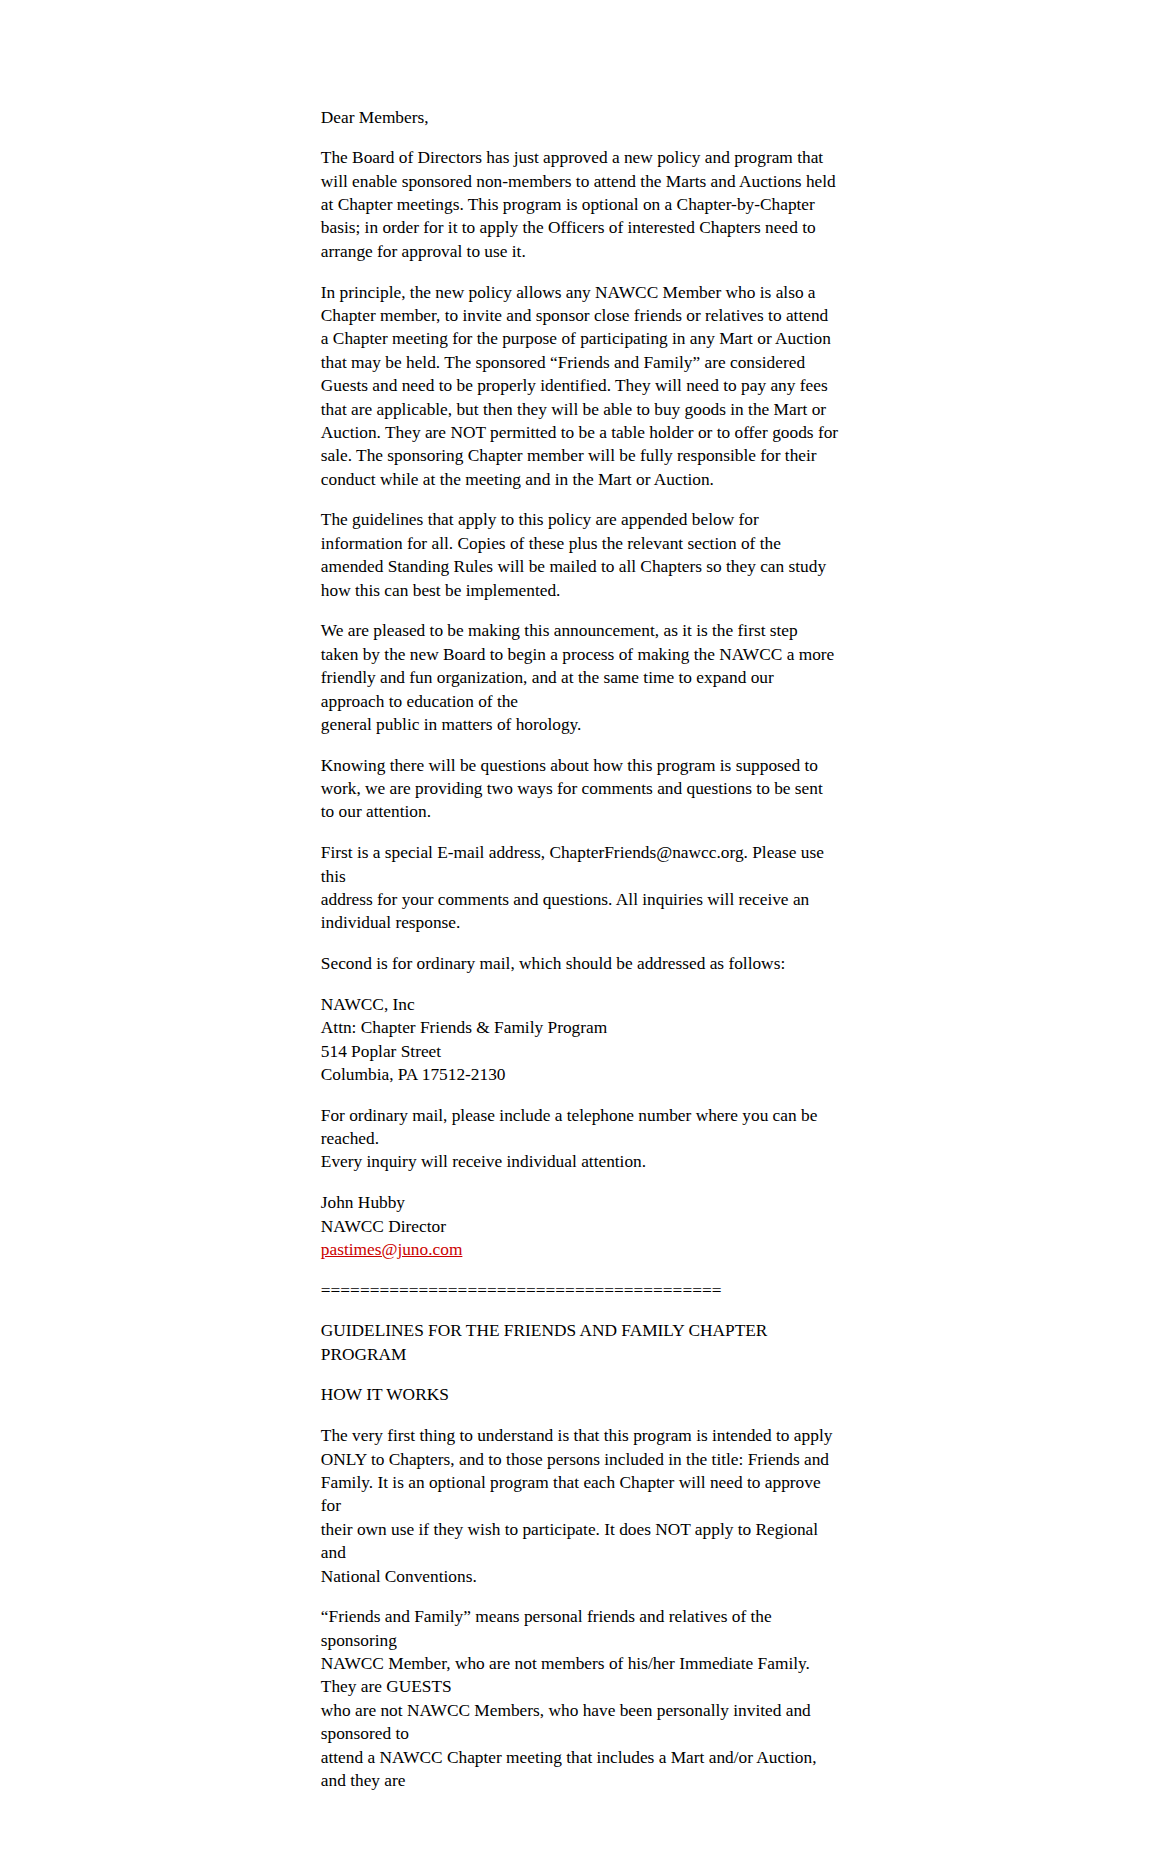Dear Members,
The Board of Directors has just approved a new policy and program that will enable sponsored non-members to attend the Marts and Auctions held at Chapter meetings. This program is optional on a Chapter-by-Chapter basis; in order for it to apply the Officers of interested Chapters need to arrange for approval to use it.
In principle, the new policy allows any NAWCC Member who is also a Chapter member, to invite and sponsor close friends or relatives to attend a Chapter meeting for the purpose of participating in any Mart or Auction that may be held. The sponsored “Friends and Family” are considered Guests and need to be properly identified. They will need to pay any fees that are applicable, but then they will be able to buy goods in the Mart or Auction. They are NOT permitted to be a table holder or to offer goods for sale. The sponsoring Chapter member will be fully responsible for their conduct while at the meeting and in the Mart or Auction.
The guidelines that apply to this policy are appended below for information for all. Copies of these plus the relevant section of the amended Standing Rules will be mailed to all Chapters so they can study how this can best be implemented.
We are pleased to be making this announcement, as it is the first step taken by the new Board to begin a process of making the NAWCC a more friendly and fun organization, and at the same time to expand our approach to education of the
general public in matters of horology.
Knowing there will be questions about how this program is supposed to work, we are providing two ways for comments and questions to be sent to our attention.
First is a special E-mail address, ChapterFriends@nawcc.org. Please use this
address for your comments and questions. All inquiries will receive an individual response.
Second is for ordinary mail, which should be addressed as follows:
NAWCC, Inc Attn: Chapter Friends & Family Program 514 Poplar Street Columbia, PA 17512-2130
For ordinary mail, please include a telephone number where you can be reached.
Every inquiry will receive individual attention.
John Hubby NAWCC Director pastimes@juno.com
=========================================
GUIDELINES FOR THE FRIENDS AND FAMILY CHAPTER PROGRAM
HOW IT WORKS
The very first thing to understand is that this program is intended to apply
ONLY to Chapters, and to those persons included in the title: Friends and
Family. It is an optional program that each Chapter will need to approve for
their own use if they wish to participate. It does NOT apply to Regional and
National Conventions.
“Friends and Family” means personal friends and relatives of the sponsoring
NAWCC Member, who are not members of his/her Immediate Family. They are GUESTS
who are not NAWCC Members, who have been personally invited and sponsored to
attend a NAWCC Chapter meeting that includes a Mart and/or Auction, and they are